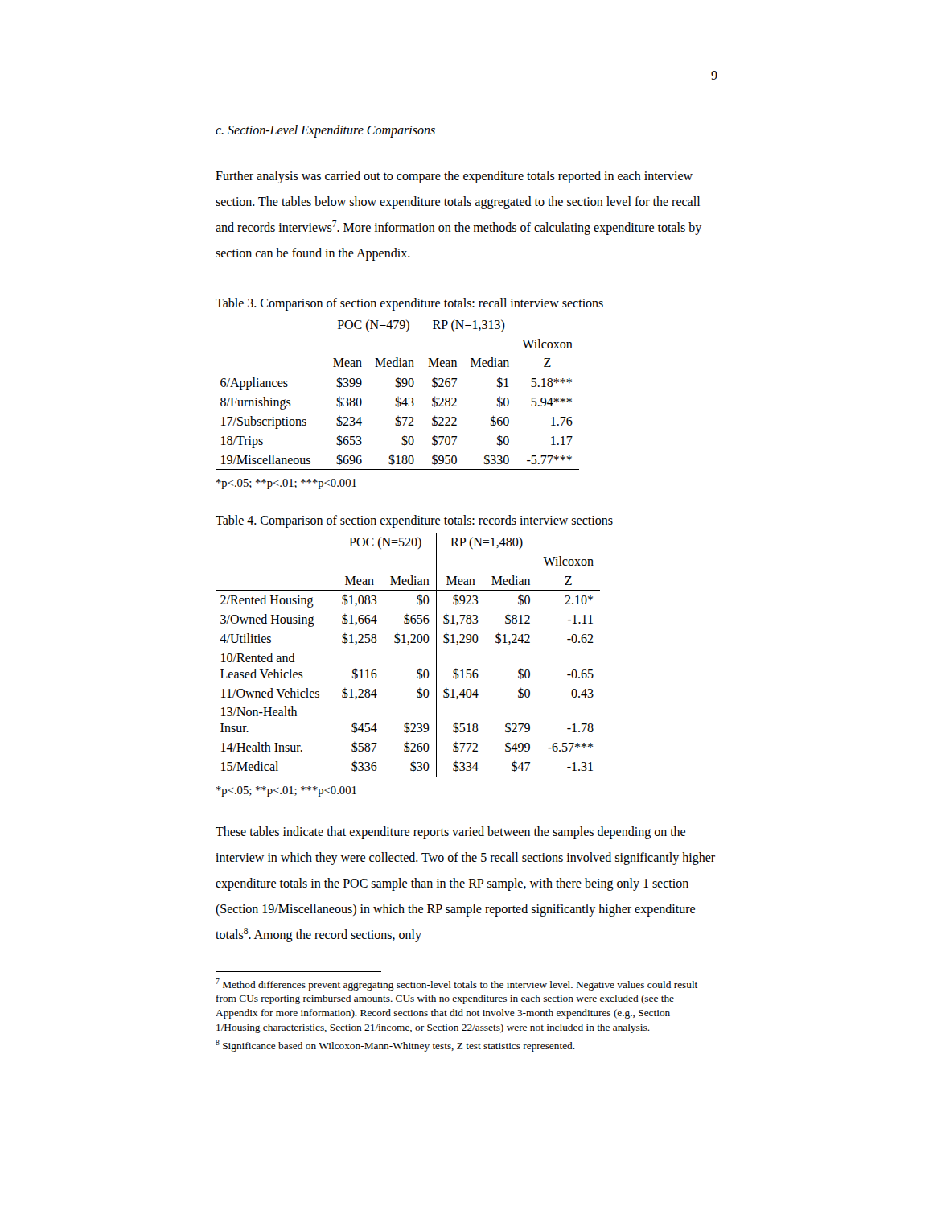9
c. Section-Level Expenditure Comparisons
Further analysis was carried out to compare the expenditure totals reported in each interview section. The tables below show expenditure totals aggregated to the section level for the recall and records interviews7. More information on the methods of calculating expenditure totals by section can be found in the Appendix.
Table 3. Comparison of section expenditure totals: recall interview sections
| | POC (N=479) | RP (N=1,313) | |
| | | | | | Wilcoxon |
| | Mean | Median | Mean | Median | Z |
| 6/Appliances | $399 | $90 | $267 | $1 | 5.18*** |
| 8/Furnishings | $380 | $43 | $282 | $0 | 5.94*** |
| 17/Subscriptions | $234 | $72 | $222 | $60 | 1.76 |
| 18/Trips | $653 | $0 | $707 | $0 | 1.17 |
| 19/Miscellaneous | $696 | $180 | $950 | $330 | -5.77*** |
*p<.05; **p<.01; ***p<0.001
Table 4. Comparison of section expenditure totals: records interview sections
| | POC (N=520) | RP (N=1,480) | |
| | | | | | Wilcoxon |
| | Mean | Median | Mean | Median | Z |
| 2/Rented Housing | $1,083 | $0 | $923 | $0 | 2.10* |
| 3/Owned Housing | $1,664 | $656 | $1,783 | $812 | -1.11 |
| 4/Utilities | $1,258 | $1,200 | $1,290 | $1,242 | -0.62 |
| 10/Rented and Leased Vehicles | $116 | $0 | $156 | $0 | -0.65 |
| 11/Owned Vehicles | $1,284 | $0 | $1,404 | $0 | 0.43 |
| 13/Non-Health Insur. | $454 | $239 | $518 | $279 | -1.78 |
| 14/Health Insur. | $587 | $260 | $772 | $499 | -6.57*** |
| 15/Medical | $336 | $30 | $334 | $47 | -1.31 |
*p<.05; **p<.01; ***p<0.001
These tables indicate that expenditure reports varied between the samples depending on the interview in which they were collected. Two of the 5 recall sections involved significantly higher expenditure totals in the POC sample than in the RP sample, with there being only 1 section (Section 19/Miscellaneous) in which the RP sample reported significantly higher expenditure totals8. Among the record sections, only
7 Method differences prevent aggregating section-level totals to the interview level. Negative values could result from CUs reporting reimbursed amounts. CUs with no expenditures in each section were excluded (see the Appendix for more information). Record sections that did not involve 3-month expenditures (e.g., Section 1/Housing characteristics, Section 21/income, or Section 22/assets) were not included in the analysis.
8 Significance based on Wilcoxon-Mann-Whitney tests, Z test statistics represented.